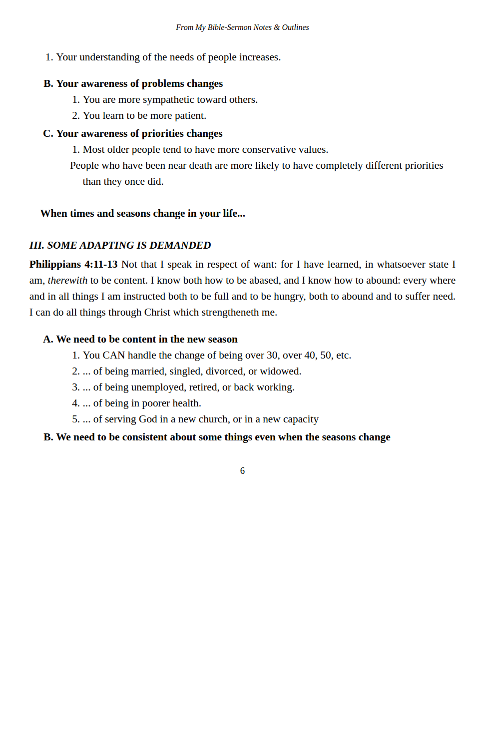From My Bible-Sermon Notes & Outlines
Your understanding of the needs of people increases.
Your awareness of problems changes
You are more sympathetic toward others.
You learn to be more patient.
Your awareness of priorities changes
Most older people tend to have more conservative values.
People who have been near death are more likely to have completely different priorities than they once did.
When times and seasons change in your life...
III. SOME ADAPTING IS DEMANDED
Philippians 4:11-13 Not that I speak in respect of want: for I have learned, in whatsoever state I am, therewith to be content. I know both how to be abased, and I know how to abound: every where and in all things I am instructed both to be full and to be hungry, both to abound and to suffer need. I can do all things through Christ which strengtheneth me.
We need to be content in the new season
You CAN handle the change of being over 30, over 40, 50, etc.
... of being married, singled, divorced, or widowed.
... of being unemployed, retired, or back working.
... of being in poorer health.
... of serving God in a new church, or in a new capacity
We need to be consistent about some things even when the seasons change
6